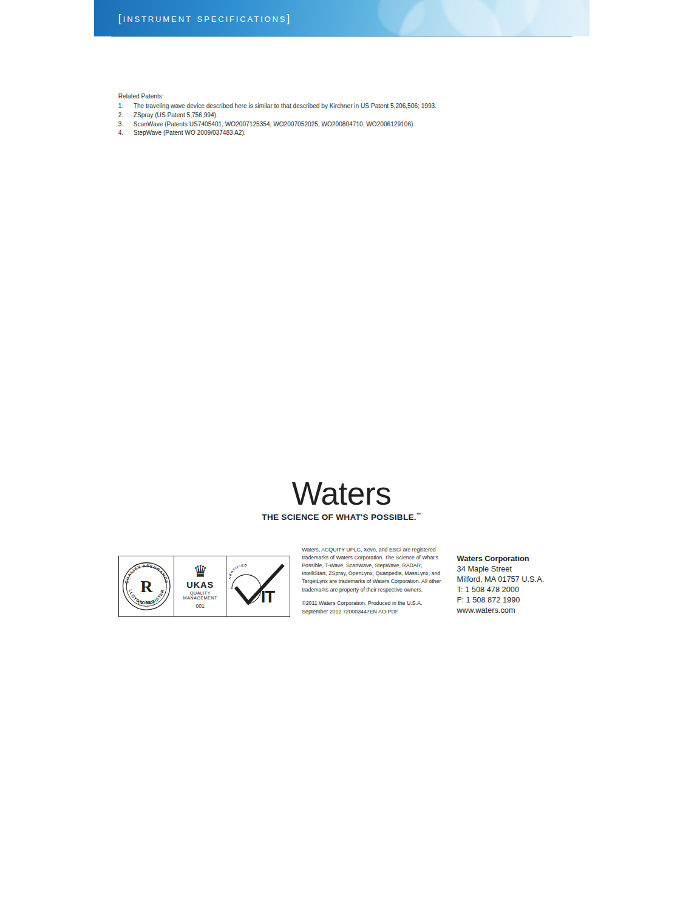[instrument specifications]
Related Patents:
1. The traveling wave device described here is similar to that described by Kirchner in US Patent 5,206,506; 1993.
2. ZSpray (US Patent 5,756,994).
3. ScanWave (Patents US7405401, WO2007125354, WO2007052025, WO200804710, WO2006129106).
4. StepWave (Patent WO 2009/037483 A2).
Waters
THE SCIENCE OF WHAT'S POSSIBLE.™
QUALITY ASSURANCE LLOYD'S REGISTER R ISO9001
♛
UKAS
QUALITY
MANAGEMENT
001
CERTIFIED IT
Waters, ACQUITY UPLC, Xevo, and ESCi are registered trademarks of Waters Corporation. The Science of What’s Possible, T-Wave, ScanWave, StepWave, RADAR, IntelliStart, ZSpray, OpenLynx, Quanpedia, MassLynx, and TargetLynx are trademarks of Waters Corporation. All other trademarks are property of their respective owners.
©2011 Waters Corporation. Produced in the U.S.A.
September 2012 720003447EN AO-PDF
Waters Corporation
34 Maple Street
Milford, MA 01757 U.S.A.
T: 1 508 478 2000
F: 1 508 872 1990
www.waters.com